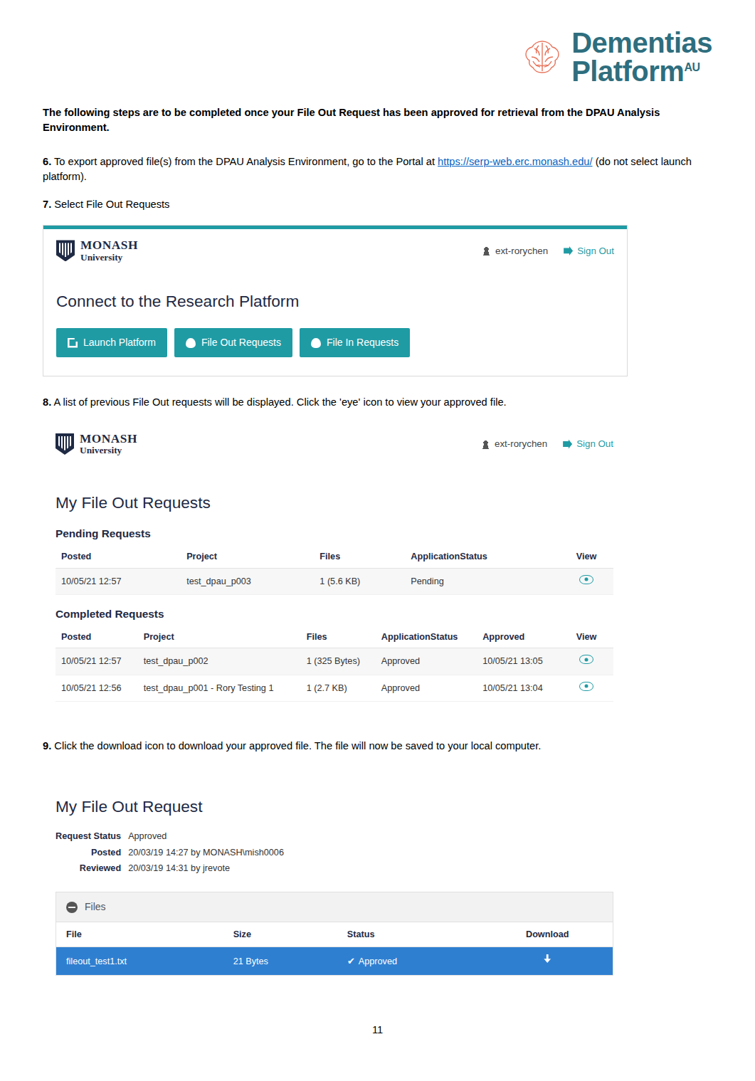Dementias PlatformAU
The following steps are to be completed once your File Out Request has been approved for retrieval from the DPAU Analysis Environment.
6. To export approved file(s) from the DPAU Analysis Environment, go to the Portal at https://serp-web.erc.monash.edu/ (do not select launch platform).
7. Select File Out Requests
MONASH University
ext-rorychen Sign Out
Connect to the Research Platform
Launch Platform File Out Requests File In Requests
8. A list of previous File Out requests will be displayed. Click the 'eye' icon to view your approved file.
MONASH University
ext-rorychen Sign Out
My File Out Requests
Pending Requests
| Posted | Project | Files | ApplicationStatus | View |
| --- | --- | --- | --- | --- |
| 10/05/21 12:57 | test_dpau_p003 | 1 (5.6 KB) | Pending | |
Completed Requests
| Posted | Project | Files | ApplicationStatus | Approved | View |
| --- | --- | --- | --- | --- | --- |
| 10/05/21 12:57 | test_dpau_p002 | 1 (325 Bytes) | Approved | 10/05/21 13:05 | |
| 10/05/21 12:56 | test_dpau_p001 - Rory Testing 1 | 1 (2.7 KB) | Approved | 10/05/21 13:04 | |
9. Click the download icon to download your approved file. The file will now be saved to your local computer.
My File Out Request
| Request Status | Approved |
| Posted | 20/03/19 14:27 by MONASH\mish0006 |
| Reviewed | 20/03/19 14:31 by jrevote |
Files
| File | Size | Status | Download |
| --- | --- | --- | --- |
| fileout_test1.txt | 21 Bytes | ✔ Approved | |
11